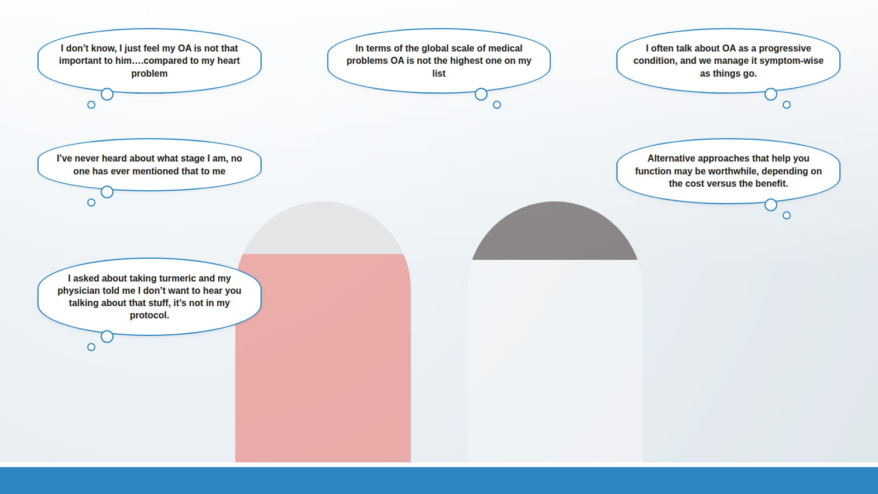Patient and clinician perspectives on osteoarthritis
I don’t know, I just feel my OA is not that important to him….compared to my heart problem
In terms of the global scale of medical problems OA is not the highest one on my list
I often talk about OA as a progressive condition, and we manage it symptom-wise as things go.
I’ve never heard about what stage I am, no one has ever mentioned that to me
Alternative approaches that help you function may be worthwhile, depending on the cost versus the benefit.
I asked about taking turmeric and my physician told me I don’t want to hear you talking about that stuff, it’s not in my protocol.